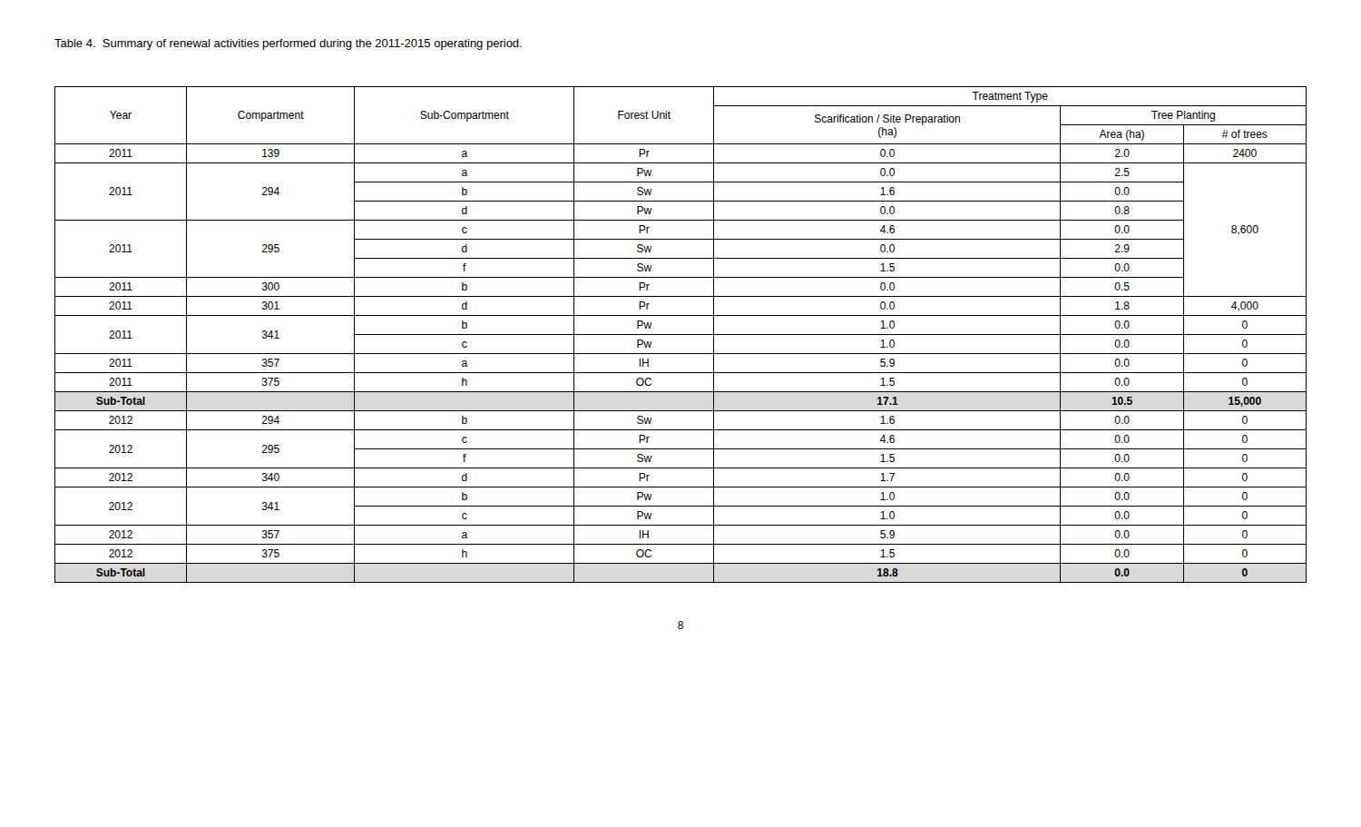Table 4. Summary of renewal activities performed during the 2011-2015 operating period.
| Year | Compartment | Sub-Compartment | Forest Unit | Treatment Type |
| --- | --- | --- | --- | --- |
| Scarification / Site Preparation (ha) | Tree Planting |
| Area (ha) | # of trees |
| 2011 | 139 | a | Pr | 0.0 | 2.0 | 2400 |
| 2011 | 294 | a | Pw | 0.0 | 2.5 | 8,600 |
| b | Sw | 1.6 | 0.0 |
| d | Pw | 0.0 | 0.8 |
| 2011 | 295 | c | Pr | 4.6 | 0.0 |
| d | Sw | 0.0 | 2.9 |
| f | Sw | 1.5 | 0.0 |
| 2011 | 300 | b | Pr | 0.0 | 0.5 |
| 2011 | 301 | d | Pr | 0.0 | 1.8 | 4,000 |
| 2011 | 341 | b | Pw | 1.0 | 0.0 | 0 |
| c | Pw | 1.0 | 0.0 | 0 |
| 2011 | 357 | a | IH | 5.9 | 0.0 | 0 |
| 2011 | 375 | h | OC | 1.5 | 0.0 | 0 |
| Sub-Total | | | | 17.1 | 10.5 | 15,000 |
| 2012 | 294 | b | Sw | 1.6 | 0.0 | 0 |
| 2012 | 295 | c | Pr | 4.6 | 0.0 | 0 |
| f | Sw | 1.5 | 0.0 | 0 |
| 2012 | 340 | d | Pr | 1.7 | 0.0 | 0 |
| 2012 | 341 | b | Pw | 1.0 | 0.0 | 0 |
| c | Pw | 1.0 | 0.0 | 0 |
| 2012 | 357 | a | IH | 5.9 | 0.0 | 0 |
| 2012 | 375 | h | OC | 1.5 | 0.0 | 0 |
| Sub-Total | | | | 18.8 | 0.0 | 0 |
8